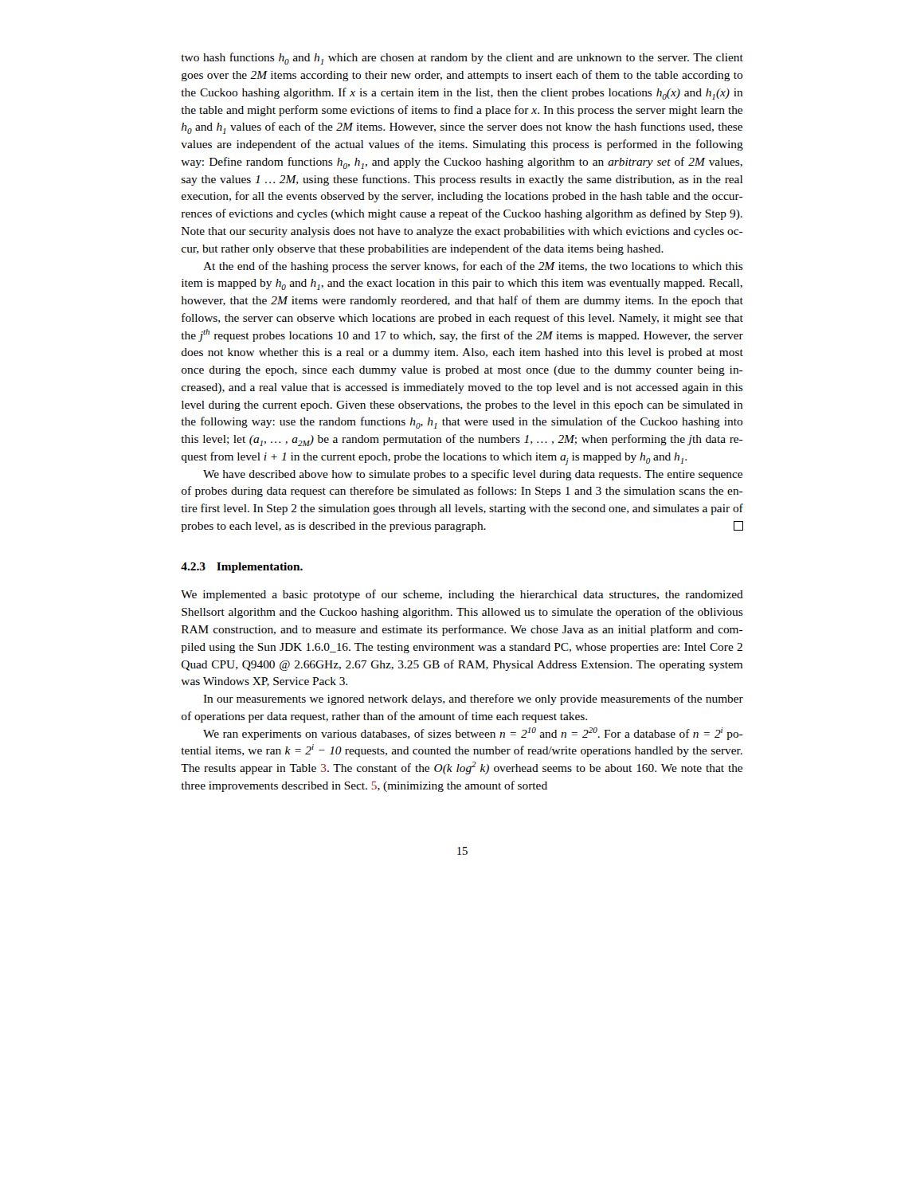two hash functions h0 and h1 which are chosen at random by the client and are unknown to the server. The client goes over the 2M items according to their new order, and attempts to insert each of them to the table according to the Cuckoo hashing algorithm. If x is a certain item in the list, then the client probes locations h0(x) and h1(x) in the table and might perform some evictions of items to find a place for x. In this process the server might learn the h0 and h1 values of each of the 2M items. However, since the server does not know the hash functions used, these values are independent of the actual values of the items. Simulating this process is performed in the following way: Define random functions h0, h1, and apply the Cuckoo hashing algorithm to an arbitrary set of 2M values, say the values 1 … 2M, using these functions. This process results in exactly the same distribution, as in the real execution, for all the events observed by the server, including the locations probed in the hash table and the occurrences of evictions and cycles (which might cause a repeat of the Cuckoo hashing algorithm as defined by Step 9). Note that our security analysis does not have to analyze the exact probabilities with which evictions and cycles occur, but rather only observe that these probabilities are independent of the data items being hashed.
At the end of the hashing process the server knows, for each of the 2M items, the two locations to which this item is mapped by h0 and h1, and the exact location in this pair to which this item was eventually mapped. Recall, however, that the 2M items were randomly reordered, and that half of them are dummy items. In the epoch that follows, the server can observe which locations are probed in each request of this level. Namely, it might see that the jth request probes locations 10 and 17 to which, say, the first of the 2M items is mapped. However, the server does not know whether this is a real or a dummy item. Also, each item hashed into this level is probed at most once during the epoch, since each dummy value is probed at most once (due to the dummy counter being increased), and a real value that is accessed is immediately moved to the top level and is not accessed again in this level during the current epoch. Given these observations, the probes to the level in this epoch can be simulated in the following way: use the random functions h0, h1 that were used in the simulation of the Cuckoo hashing into this level; let (a1, … , a2M) be a random permutation of the numbers 1, … , 2M; when performing the jth data request from level i + 1 in the current epoch, probe the locations to which item aj is mapped by h0 and h1.
We have described above how to simulate probes to a specific level during data requests. The entire sequence of probes during data request can therefore be simulated as follows: In Steps 1 and 3 the simulation scans the entire first level. In Step 2 the simulation goes through all levels, starting with the second one, and simulates a pair of probes to each level, as is described in the previous paragraph.
4.2.3 Implementation.
We implemented a basic prototype of our scheme, including the hierarchical data structures, the randomized Shellsort algorithm and the Cuckoo hashing algorithm. This allowed us to simulate the operation of the oblivious RAM construction, and to measure and estimate its performance. We chose Java as an initial platform and compiled using the Sun JDK 1.6.0_16. The testing environment was a standard PC, whose properties are: Intel Core 2 Quad CPU, Q9400 @ 2.66GHz, 2.67 Ghz, 3.25 GB of RAM, Physical Address Extension. The operating system was Windows XP, Service Pack 3.
In our measurements we ignored network delays, and therefore we only provide measurements of the number of operations per data request, rather than of the amount of time each request takes.
We ran experiments on various databases, of sizes between n = 210 and n = 220. For a database of n = 2i potential items, we ran k = 2i − 10 requests, and counted the number of read/write operations handled by the server. The results appear in Table 3. The constant of the O(k log2 k) overhead seems to be about 160. We note that the three improvements described in Sect. 5, (minimizing the amount of sorted
15